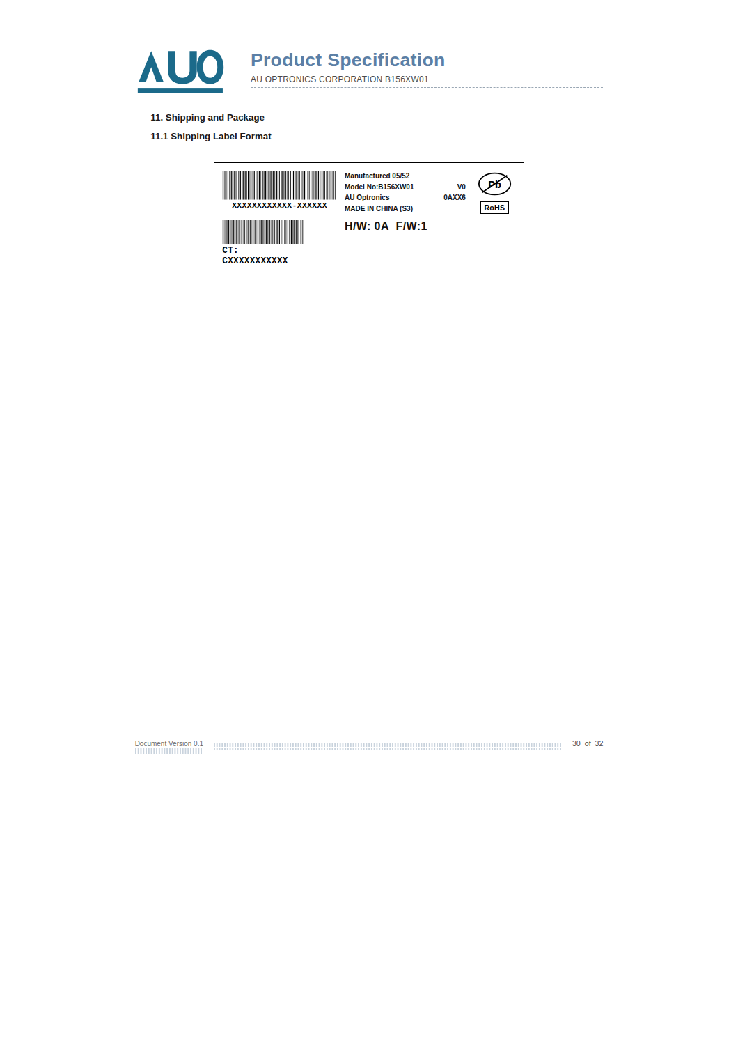Product Specification
AU OPTRONICS CORPORATION B156XW01
11. Shipping and Package
11.1 Shipping Label Format
XXXXXXXXXXXX-XXXXXX
CT: CXXXXXXXXXXX
Manufactured 05/52
Model No:B156XW01 V0
AU Optronics 0AXX6
MADE IN CHINA (S3)
H/W: 0A F/W:1
Pb
RoHS
Document Version 0.1
30 of 32